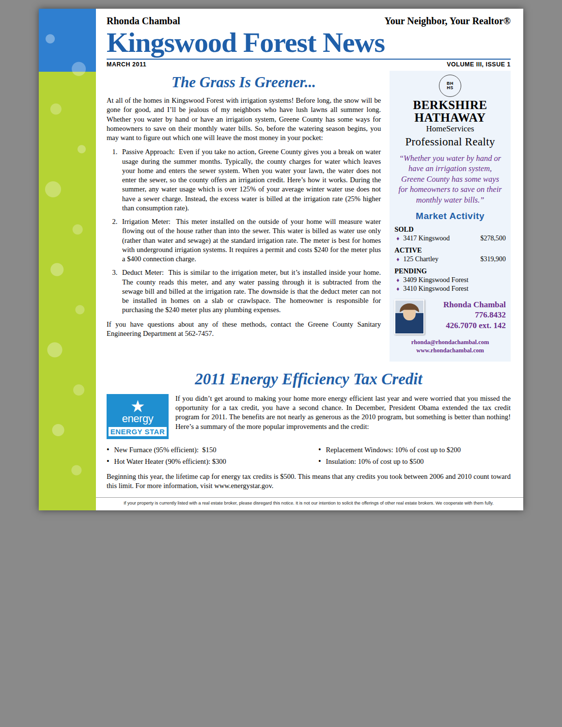Rhonda Chambal
Your Neighbor, Your Realtor®
Kingswood Forest News
MARCH 2011 VOLUME III, ISSUE 1
The Grass Is Greener...
At all of the homes in Kingswood Forest with irrigation systems! Before long, the snow will be gone for good, and I’ll be jealous of my neighbors who have lush lawns all summer long. Whether you water by hand or have an irrigation system, Greene County has some ways for homeowners to save on their monthly water bills. So, before the watering season begins, you may want to figure out which one will leave the most money in your pocket:
Passive Approach: Even if you take no action, Greene County gives you a break on water usage during the summer months. Typically, the county charges for water which leaves your home and enters the sewer system. When you water your lawn, the water does not enter the sewer, so the county offers an irrigation credit. Here’s how it works. During the summer, any water usage which is over 125% of your average winter water use does not have a sewer charge. Instead, the excess water is billed at the irrigation rate (25% higher than consumption rate).
Irrigation Meter: This meter installed on the outside of your home will measure water flowing out of the house rather than into the sewer. This water is billed as water use only (rather than water and sewage) at the standard irrigation rate. The meter is best for homes with underground irrigation systems. It requires a permit and costs $240 for the meter plus a $400 connection charge.
Deduct Meter: This is similar to the irrigation meter, but it’s installed inside your home. The county reads this meter, and any water passing through it is subtracted from the sewage bill and billed at the irrigation rate. The downside is that the deduct meter can not be installed in homes on a slab or crawlspace. The homeowner is responsible for purchasing the $240 meter plus any plumbing expenses.
If you have questions about any of these methods, contact the Greene County Sanitary Engineering Department at 562-7457.
BH
HS
BERKSHIRE
HATHAWAY
HomeServices
Professional Realty
“Whether you water by hand or have an irrigation system, Greene County has some ways for homeowners to save on their monthly water bills.”
Market Activity
SOLD
3417 Kingswood$278,500
ACTIVE
125 Chartley$319,900
PENDING
3409 Kingswood Forest
3410 Kingswood Forest
Rhonda Chambal
776.8432
426.7070 ext. 142
rhonda@rhondachambal.com
www.rhondachambal.com
2011 Energy Efficiency Tax Credit
★
energy
ENERGY STAR
If you didn’t get around to making your home more energy efficient last year and were worried that you missed the opportunity for a tax credit, you have a second chance. In December, President Obama extended the tax credit program for 2011. The benefits are not nearly as generous as the 2010 program, but something is better than nothing! Here’s a summary of the more popular improvements and the credit:
New Furnace (95% efficient): $150
Hot Water Heater (90% efficient): $300
Replacement Windows: 10% of cost up to $200
Insulation: 10% of cost up to $500
Beginning this year, the lifetime cap for energy tax credits is $500. This means that any credits you took between 2006 and 2010 count toward this limit. For more information, visit www.energystar.gov.
If your property is currently listed with a real estate broker, please disregard this notice. It is not our intention to solicit the offerings of other real estate brokers. We cooperate with them fully.